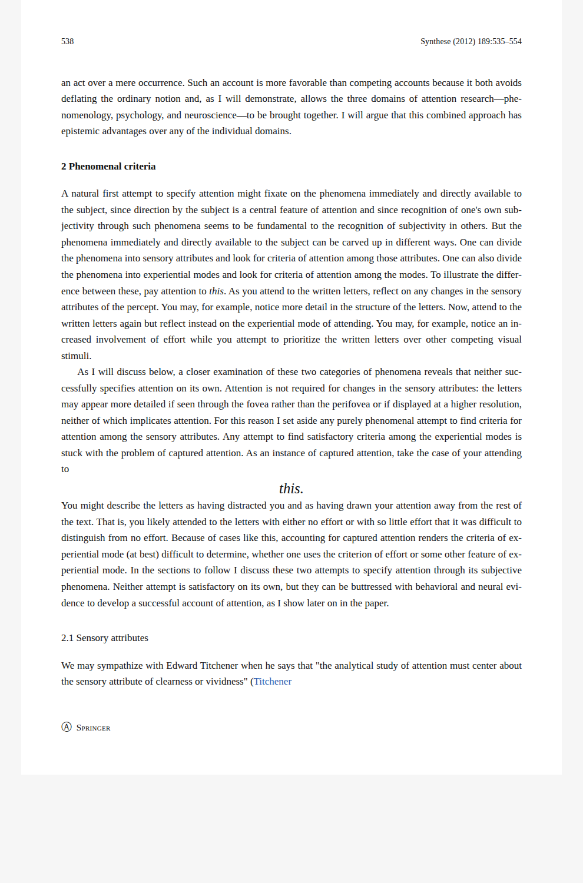538 Synthese (2012) 189:535–554
an act over a mere occurrence. Such an account is more favorable than competing accounts because it both avoids deflating the ordinary notion and, as I will demonstrate, allows the three domains of attention research—phenomenology, psychology, and neuroscience—to be brought together. I will argue that this combined approach has epistemic advantages over any of the individual domains.
2 Phenomenal criteria
A natural first attempt to specify attention might fixate on the phenomena immediately and directly available to the subject, since direction by the subject is a central feature of attention and since recognition of one's own subjectivity through such phenomena seems to be fundamental to the recognition of subjectivity in others. But the phenomena immediately and directly available to the subject can be carved up in different ways. One can divide the phenomena into sensory attributes and look for criteria of attention among those attributes. One can also divide the phenomena into experiential modes and look for criteria of attention among the modes. To illustrate the difference between these, pay attention to this. As you attend to the written letters, reflect on any changes in the sensory attributes of the percept. You may, for example, notice more detail in the structure of the letters. Now, attend to the written letters again but reflect instead on the experiential mode of attending. You may, for example, notice an increased involvement of effort while you attempt to prioritize the written letters over other competing visual stimuli.
As I will discuss below, a closer examination of these two categories of phenomena reveals that neither successfully specifies attention on its own. Attention is not required for changes in the sensory attributes: the letters may appear more detailed if seen through the fovea rather than the perifovea or if displayed at a higher resolution, neither of which implicates attention. For this reason I set aside any purely phenomenal attempt to find criteria for attention among the sensory attributes. Any attempt to find satisfactory criteria among the experiential modes is stuck with the problem of captured attention. As an instance of captured attention, take the case of your attending to
this.
You might describe the letters as having distracted you and as having drawn your attention away from the rest of the text. That is, you likely attended to the letters with either no effort or with so little effort that it was difficult to distinguish from no effort. Because of cases like this, accounting for captured attention renders the criteria of experiential mode (at best) difficult to determine, whether one uses the criterion of effort or some other feature of experiential mode. In the sections to follow I discuss these two attempts to specify attention through its subjective phenomena. Neither attempt is satisfactory on its own, but they can be buttressed with behavioral and neural evidence to develop a successful account of attention, as I show later on in the paper.
2.1 Sensory attributes
We may sympathize with Edward Titchener when he says that "the analytical study of attention must center about the sensory attribute of clearness or vividness" (Titchener
Ⓐ Springer